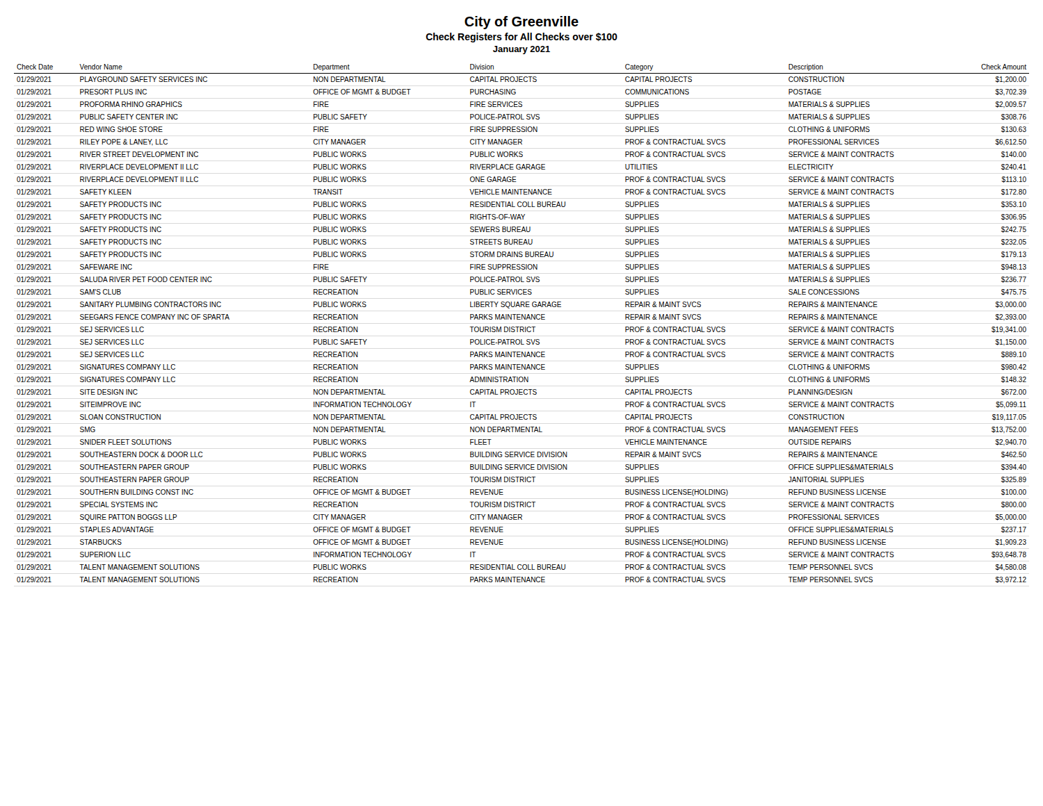City of Greenville
Check Registers for All Checks over $100
January 2021
| Check Date | Vendor Name | Department | Division | Category | Description | Check Amount |
| --- | --- | --- | --- | --- | --- | --- |
| 01/29/2021 | PLAYGROUND SAFETY SERVICES INC | NON DEPARTMENTAL | CAPITAL PROJECTS | CAPITAL PROJECTS | CONSTRUCTION | $1,200.00 |
| 01/29/2021 | PRESORT PLUS INC | OFFICE OF MGMT & BUDGET | PURCHASING | COMMUNICATIONS | POSTAGE | $3,702.39 |
| 01/29/2021 | PROFORMA RHINO GRAPHICS | FIRE | FIRE SERVICES | SUPPLIES | MATERIALS & SUPPLIES | $2,009.57 |
| 01/29/2021 | PUBLIC SAFETY CENTER INC | PUBLIC SAFETY | POLICE-PATROL SVS | SUPPLIES | MATERIALS & SUPPLIES | $308.76 |
| 01/29/2021 | RED WING SHOE STORE | FIRE | FIRE SUPPRESSION | SUPPLIES | CLOTHING & UNIFORMS | $130.63 |
| 01/29/2021 | RILEY POPE & LANEY, LLC | CITY MANAGER | CITY MANAGER | PROF & CONTRACTUAL SVCS | PROFESSIONAL SERVICES | $6,612.50 |
| 01/29/2021 | RIVER STREET DEVELOPMENT INC | PUBLIC WORKS | PUBLIC WORKS | PROF & CONTRACTUAL SVCS | SERVICE & MAINT CONTRACTS | $140.00 |
| 01/29/2021 | RIVERPLACE DEVELOPMENT II LLC | PUBLIC WORKS | RIVERPLACE GARAGE | UTILITIES | ELECTRICITY | $240.41 |
| 01/29/2021 | RIVERPLACE DEVELOPMENT II LLC | PUBLIC WORKS | ONE GARAGE | PROF & CONTRACTUAL SVCS | SERVICE & MAINT CONTRACTS | $113.10 |
| 01/29/2021 | SAFETY KLEEN | TRANSIT | VEHICLE MAINTENANCE | PROF & CONTRACTUAL SVCS | SERVICE & MAINT CONTRACTS | $172.80 |
| 01/29/2021 | SAFETY PRODUCTS INC | PUBLIC WORKS | RESIDENTIAL COLL BUREAU | SUPPLIES | MATERIALS & SUPPLIES | $353.10 |
| 01/29/2021 | SAFETY PRODUCTS INC | PUBLIC WORKS | RIGHTS-OF-WAY | SUPPLIES | MATERIALS & SUPPLIES | $306.95 |
| 01/29/2021 | SAFETY PRODUCTS INC | PUBLIC WORKS | SEWERS BUREAU | SUPPLIES | MATERIALS & SUPPLIES | $242.75 |
| 01/29/2021 | SAFETY PRODUCTS INC | PUBLIC WORKS | STREETS BUREAU | SUPPLIES | MATERIALS & SUPPLIES | $232.05 |
| 01/29/2021 | SAFETY PRODUCTS INC | PUBLIC WORKS | STORM DRAINS BUREAU | SUPPLIES | MATERIALS & SUPPLIES | $179.13 |
| 01/29/2021 | SAFEWARE INC | FIRE | FIRE SUPPRESSION | SUPPLIES | MATERIALS & SUPPLIES | $948.13 |
| 01/29/2021 | SALUDA RIVER PET FOOD CENTER INC | PUBLIC SAFETY | POLICE-PATROL SVS | SUPPLIES | MATERIALS & SUPPLIES | $236.77 |
| 01/29/2021 | SAM'S CLUB | RECREATION | PUBLIC SERVICES | SUPPLIES | SALE CONCESSIONS | $475.75 |
| 01/29/2021 | SANITARY PLUMBING CONTRACTORS INC | PUBLIC WORKS | LIBERTY SQUARE GARAGE | REPAIR & MAINT SVCS | REPAIRS & MAINTENANCE | $3,000.00 |
| 01/29/2021 | SEEGARS FENCE COMPANY INC OF SPARTA | RECREATION | PARKS MAINTENANCE | REPAIR & MAINT SVCS | REPAIRS & MAINTENANCE | $2,393.00 |
| 01/29/2021 | SEJ SERVICES LLC | RECREATION | TOURISM DISTRICT | PROF & CONTRACTUAL SVCS | SERVICE & MAINT CONTRACTS | $19,341.00 |
| 01/29/2021 | SEJ SERVICES LLC | PUBLIC SAFETY | POLICE-PATROL SVS | PROF & CONTRACTUAL SVCS | SERVICE & MAINT CONTRACTS | $1,150.00 |
| 01/29/2021 | SEJ SERVICES LLC | RECREATION | PARKS MAINTENANCE | PROF & CONTRACTUAL SVCS | SERVICE & MAINT CONTRACTS | $889.10 |
| 01/29/2021 | SIGNATURES COMPANY LLC | RECREATION | PARKS MAINTENANCE | SUPPLIES | CLOTHING & UNIFORMS | $980.42 |
| 01/29/2021 | SIGNATURES COMPANY LLC | RECREATION | ADMINISTRATION | SUPPLIES | CLOTHING & UNIFORMS | $148.32 |
| 01/29/2021 | SITE DESIGN INC | NON DEPARTMENTAL | CAPITAL PROJECTS | CAPITAL PROJECTS | PLANNING/DESIGN | $672.00 |
| 01/29/2021 | SITEIMPROVE INC | INFORMATION TECHNOLOGY | IT | PROF & CONTRACTUAL SVCS | SERVICE & MAINT CONTRACTS | $5,099.11 |
| 01/29/2021 | SLOAN CONSTRUCTION | NON DEPARTMENTAL | CAPITAL PROJECTS | CAPITAL PROJECTS | CONSTRUCTION | $19,117.05 |
| 01/29/2021 | SMG | NON DEPARTMENTAL | NON DEPARTMENTAL | PROF & CONTRACTUAL SVCS | MANAGEMENT FEES | $13,752.00 |
| 01/29/2021 | SNIDER FLEET SOLUTIONS | PUBLIC WORKS | FLEET | VEHICLE MAINTENANCE | OUTSIDE REPAIRS | $2,940.70 |
| 01/29/2021 | SOUTHEASTERN DOCK & DOOR LLC | PUBLIC WORKS | BUILDING SERVICE DIVISION | REPAIR & MAINT SVCS | REPAIRS & MAINTENANCE | $462.50 |
| 01/29/2021 | SOUTHEASTERN PAPER GROUP | PUBLIC WORKS | BUILDING SERVICE DIVISION | SUPPLIES | OFFICE SUPPLIES&MATERIALS | $394.40 |
| 01/29/2021 | SOUTHEASTERN PAPER GROUP | RECREATION | TOURISM DISTRICT | SUPPLIES | JANITORIAL SUPPLIES | $325.89 |
| 01/29/2021 | SOUTHERN BUILDING CONST INC | OFFICE OF MGMT & BUDGET | REVENUE | BUSINESS LICENSE(HOLDING) | REFUND BUSINESS LICENSE | $100.00 |
| 01/29/2021 | SPECIAL SYSTEMS INC | RECREATION | TOURISM DISTRICT | PROF & CONTRACTUAL SVCS | SERVICE & MAINT CONTRACTS | $800.00 |
| 01/29/2021 | SQUIRE PATTON BOGGS LLP | CITY MANAGER | CITY MANAGER | PROF & CONTRACTUAL SVCS | PROFESSIONAL SERVICES | $5,000.00 |
| 01/29/2021 | STAPLES ADVANTAGE | OFFICE OF MGMT & BUDGET | REVENUE | SUPPLIES | OFFICE SUPPLIES&MATERIALS | $237.17 |
| 01/29/2021 | STARBUCKS | OFFICE OF MGMT & BUDGET | REVENUE | BUSINESS LICENSE(HOLDING) | REFUND BUSINESS LICENSE | $1,909.23 |
| 01/29/2021 | SUPERION LLC | INFORMATION TECHNOLOGY | IT | PROF & CONTRACTUAL SVCS | SERVICE & MAINT CONTRACTS | $93,648.78 |
| 01/29/2021 | TALENT MANAGEMENT SOLUTIONS | PUBLIC WORKS | RESIDENTIAL COLL BUREAU | PROF & CONTRACTUAL SVCS | TEMP PERSONNEL SVCS | $4,580.08 |
| 01/29/2021 | TALENT MANAGEMENT SOLUTIONS | RECREATION | PARKS MAINTENANCE | PROF & CONTRACTUAL SVCS | TEMP PERSONNEL SVCS | $3,972.12 |